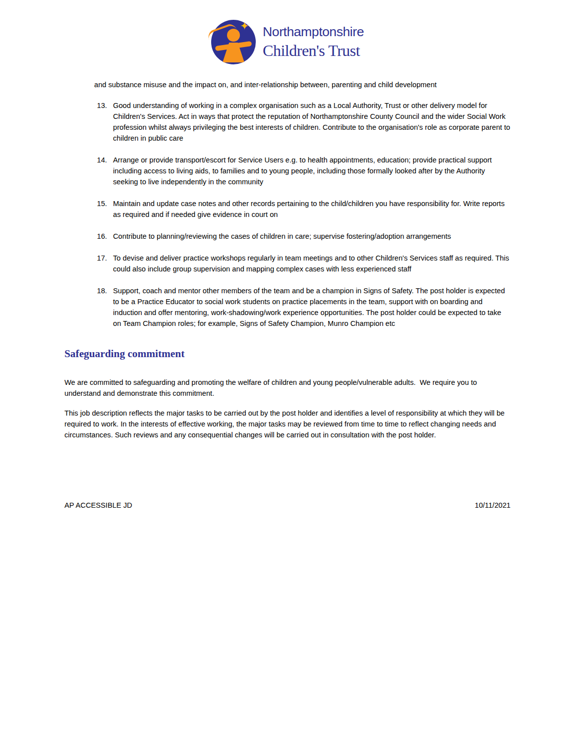✦
Northamptonshire
Children's Trust
and substance misuse and the impact on, and inter-relationship between, parenting and child development
Good understanding of working in a complex organisation such as a Local Authority, Trust or other delivery model for Children's Services. Act in ways that protect the reputation of Northamptonshire County Council and the wider Social Work profession whilst always privileging the best interests of children. Contribute to the organisation's role as corporate parent to children in public care
Arrange or provide transport/escort for Service Users e.g. to health appointments, education; provide practical support including access to living aids, to families and to young people, including those formally looked after by the Authority seeking to live independently in the community
Maintain and update case notes and other records pertaining to the child/children you have responsibility for. Write reports as required and if needed give evidence in court on
Contribute to planning/reviewing the cases of children in care; supervise fostering/adoption arrangements
To devise and deliver practice workshops regularly in team meetings and to other Children's Services staff as required. This could also include group supervision and mapping complex cases with less experienced staff
Support, coach and mentor other members of the team and be a champion in Signs of Safety. The post holder is expected to be a Practice Educator to social work students on practice placements in the team, support with on boarding and induction and offer mentoring, work-shadowing/work experience opportunities. The post holder could be expected to take on Team Champion roles; for example, Signs of Safety Champion, Munro Champion etc
Safeguarding commitment
We are committed to safeguarding and promoting the welfare of children and young people/vulnerable adults. We require you to understand and demonstrate this commitment.
This job description reflects the major tasks to be carried out by the post holder and identifies a level of responsibility at which they will be required to work. In the interests of effective working, the major tasks may be reviewed from time to time to reflect changing needs and circumstances. Such reviews and any consequential changes will be carried out in consultation with the post holder.
AP ACCESSIBLE JD 10/11/2021